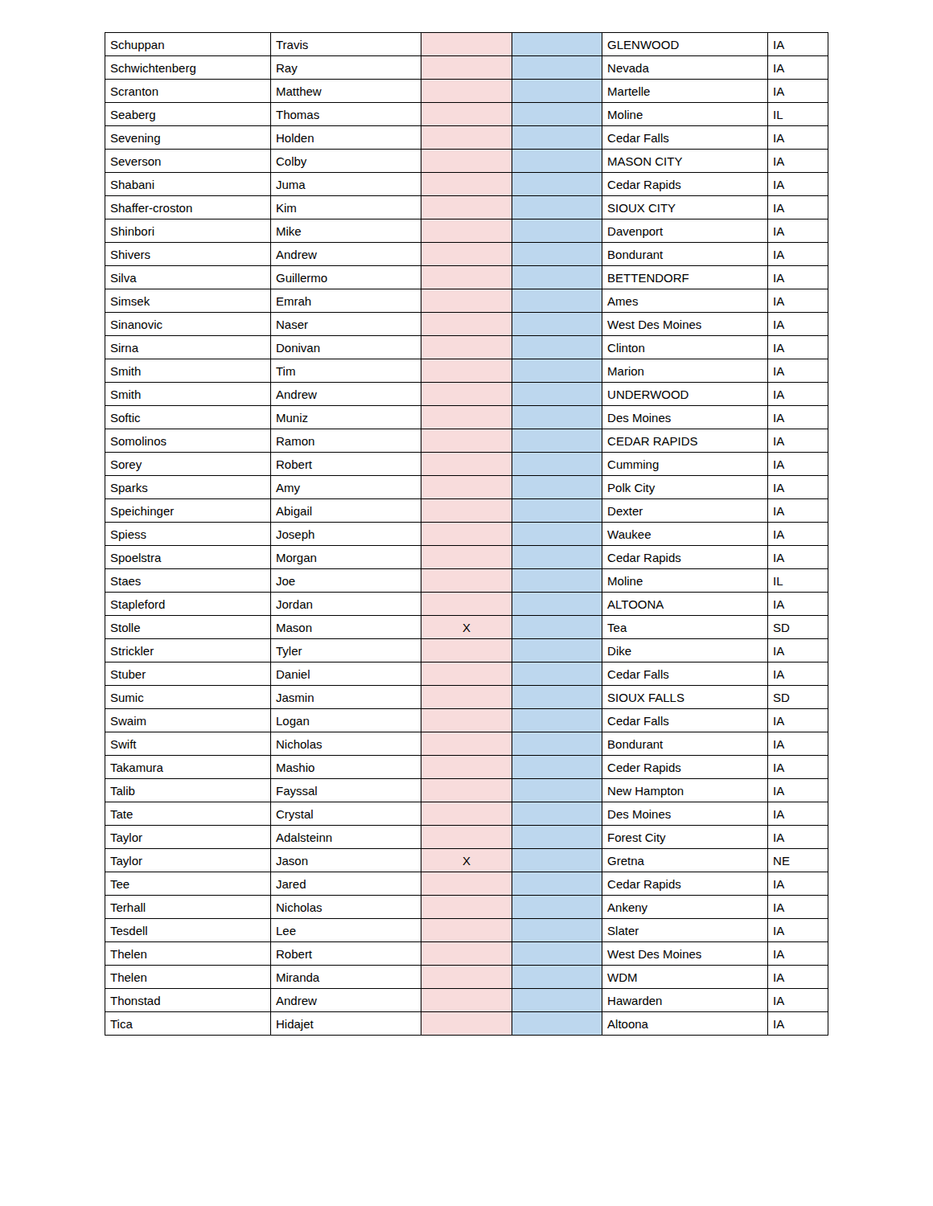| Schuppan | Travis | | | GLENWOOD | IA |
| Schwichtenberg | Ray | | | Nevada | IA |
| Scranton | Matthew | | | Martelle | IA |
| Seaberg | Thomas | | | Moline | IL |
| Sevening | Holden | | | Cedar Falls | IA |
| Severson | Colby | | | MASON CITY | IA |
| Shabani | Juma | | | Cedar Rapids | IA |
| Shaffer-croston | Kim | | | SIOUX CITY | IA |
| Shinbori | Mike | | | Davenport | IA |
| Shivers | Andrew | | | Bondurant | IA |
| Silva | Guillermo | | | BETTENDORF | IA |
| Simsek | Emrah | | | Ames | IA |
| Sinanovic | Naser | | | West Des Moines | IA |
| Sirna | Donivan | | | Clinton | IA |
| Smith | Tim | | | Marion | IA |
| Smith | Andrew | | | UNDERWOOD | IA |
| Softic | Muniz | | | Des Moines | IA |
| Somolinos | Ramon | | | CEDAR RAPIDS | IA |
| Sorey | Robert | | | Cumming | IA |
| Sparks | Amy | | | Polk City | IA |
| Speichinger | Abigail | | | Dexter | IA |
| Spiess | Joseph | | | Waukee | IA |
| Spoelstra | Morgan | | | Cedar Rapids | IA |
| Staes | Joe | | | Moline | IL |
| Stapleford | Jordan | | | ALTOONA | IA |
| Stolle | Mason | X | | Tea | SD |
| Strickler | Tyler | | | Dike | IA |
| Stuber | Daniel | | | Cedar Falls | IA |
| Sumic | Jasmin | | | SIOUX FALLS | SD |
| Swaim | Logan | | | Cedar Falls | IA |
| Swift | Nicholas | | | Bondurant | IA |
| Takamura | Mashio | | | Ceder Rapids | IA |
| Talib | Fayssal | | | New Hampton | IA |
| Tate | Crystal | | | Des Moines | IA |
| Taylor | Adalsteinn | | | Forest City | IA |
| Taylor | Jason | X | | Gretna | NE |
| Tee | Jared | | | Cedar Rapids | IA |
| Terhall | Nicholas | | | Ankeny | IA |
| Tesdell | Lee | | | Slater | IA |
| Thelen | Robert | | | West Des Moines | IA |
| Thelen | Miranda | | | WDM | IA |
| Thonstad | Andrew | | | Hawarden | IA |
| Tica | Hidajet | | | Altoona | IA |